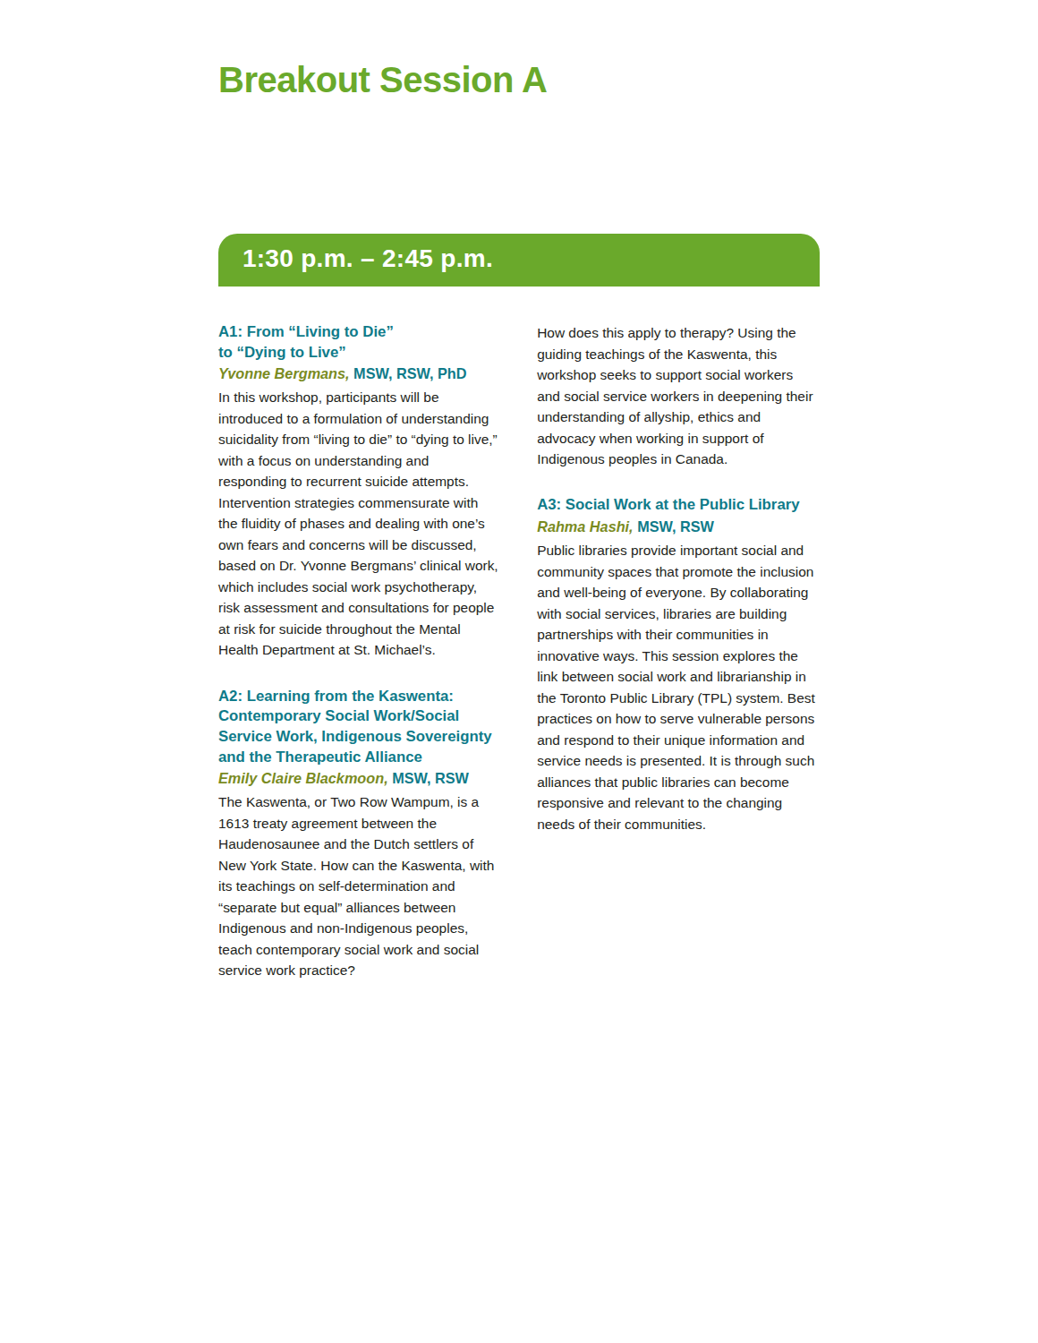Breakout Session A
1:30 p.m. – 2:45 p.m.
A1: From “Living to Die”
to “Dying to Live”
Yvonne Bergmans, MSW, RSW, PhD
In this workshop, participants will be introduced to a formulation of understanding suicidality from “living to die” to “dying to live,” with a focus on understanding and responding to recurrent suicide attempts. Intervention strategies commensurate with the fluidity of phases and dealing with one’s own fears and concerns will be discussed, based on Dr. Yvonne Bergmans’ clinical work, which includes social work psychotherapy, risk assessment and consultations for people at risk for suicide throughout the Mental Health Department at St. Michael’s.
A2: Learning from the Kaswenta: Contemporary Social Work/Social Service Work, Indigenous Sovereignty and the Therapeutic Alliance
Emily Claire Blackmoon, MSW, RSW
The Kaswenta, or Two Row Wampum, is a 1613 treaty agreement between the Haudenosaunee and the Dutch settlers of New York State. How can the Kaswenta, with its teachings on self-determination and “separate but equal” alliances between Indigenous and non-Indigenous peoples, teach contemporary social work and social service work practice?
How does this apply to therapy? Using the guiding teachings of the Kaswenta, this workshop seeks to support social workers and social service workers in deepening their understanding of allyship, ethics and advocacy when working in support of Indigenous peoples in Canada.
A3: Social Work at the Public Library
Rahma Hashi, MSW, RSW
Public libraries provide important social and community spaces that promote the inclusion and well-being of everyone. By collaborating with social services, libraries are building partnerships with their communities in innovative ways. This session explores the link between social work and librarianship in the Toronto Public Library (TPL) system. Best practices on how to serve vulnerable persons and respond to their unique information and service needs is presented. It is through such alliances that public libraries can become responsive and relevant to the changing needs of their communities.